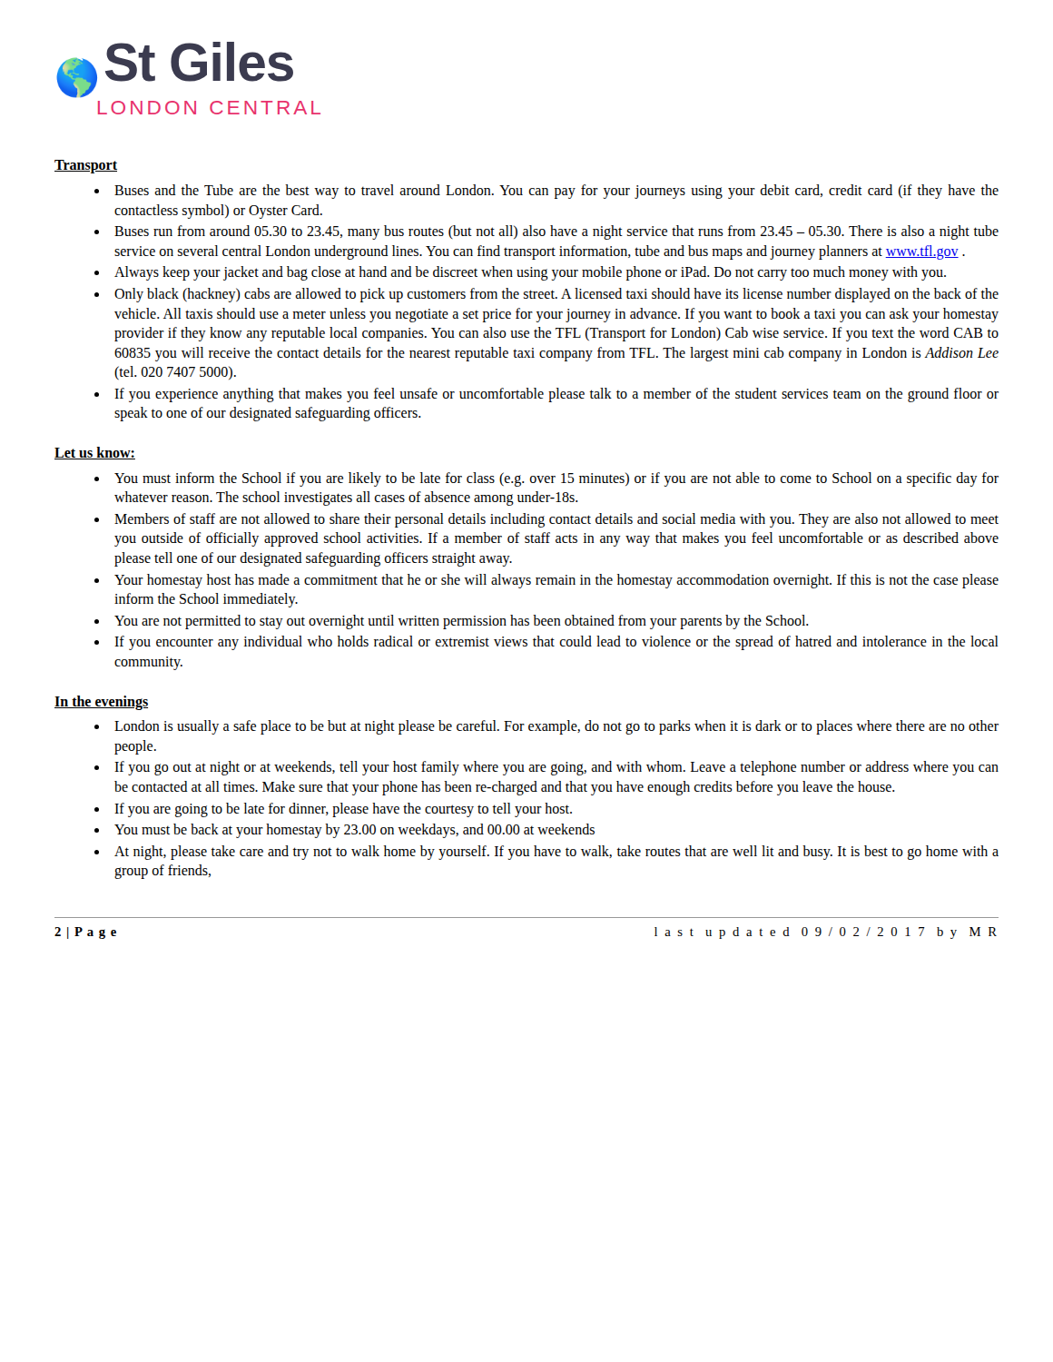🌎St Giles LONDON CENTRAL
Transport
Buses and the Tube are the best way to travel around London. You can pay for your journeys using your debit card, credit card (if they have the contactless symbol) or Oyster Card.
Buses run from around 05.30 to 23.45, many bus routes (but not all) also have a night service that runs from 23.45 – 05.30. There is also a night tube service on several central London underground lines. You can find transport information, tube and bus maps and journey planners at www.tfl.gov .
Always keep your jacket and bag close at hand and be discreet when using your mobile phone or iPad. Do not carry too much money with you.
Only black (hackney) cabs are allowed to pick up customers from the street. A licensed taxi should have its license number displayed on the back of the vehicle. All taxis should use a meter unless you negotiate a set price for your journey in advance. If you want to book a taxi you can ask your homestay provider if they know any reputable local companies. You can also use the TFL (Transport for London) Cab wise service. If you text the word CAB to 60835 you will receive the contact details for the nearest reputable taxi company from TFL. The largest mini cab company in London is Addison Lee (tel. 020 7407 5000).
If you experience anything that makes you feel unsafe or uncomfortable please talk to a member of the student services team on the ground floor or speak to one of our designated safeguarding officers.
Let us know:
You must inform the School if you are likely to be late for class (e.g. over 15 minutes) or if you are not able to come to School on a specific day for whatever reason. The school investigates all cases of absence among under-18s.
Members of staff are not allowed to share their personal details including contact details and social media with you. They are also not allowed to meet you outside of officially approved school activities. If a member of staff acts in any way that makes you feel uncomfortable or as described above please tell one of our designated safeguarding officers straight away.
Your homestay host has made a commitment that he or she will always remain in the homestay accommodation overnight. If this is not the case please inform the School immediately.
You are not permitted to stay out overnight until written permission has been obtained from your parents by the School.
If you encounter any individual who holds radical or extremist views that could lead to violence or the spread of hatred and intolerance in the local community.
In the evenings
London is usually a safe place to be but at night please be careful. For example, do not go to parks when it is dark or to places where there are no other people.
If you go out at night or at weekends, tell your host family where you are going, and with whom. Leave a telephone number or address where you can be contacted at all times. Make sure that your phone has been re-charged and that you have enough credits before you leave the house.
If you are going to be late for dinner, please have the courtesy to tell your host.
You must be back at your homestay by 23.00 on weekdays, and 00.00 at weekends
At night, please take care and try not to walk home by yourself. If you have to walk, take routes that are well lit and busy. It is best to go home with a group of friends,
2 | P a g e l a s t u p d a t e d 0 9 / 0 2 / 2 0 1 7 b y M R